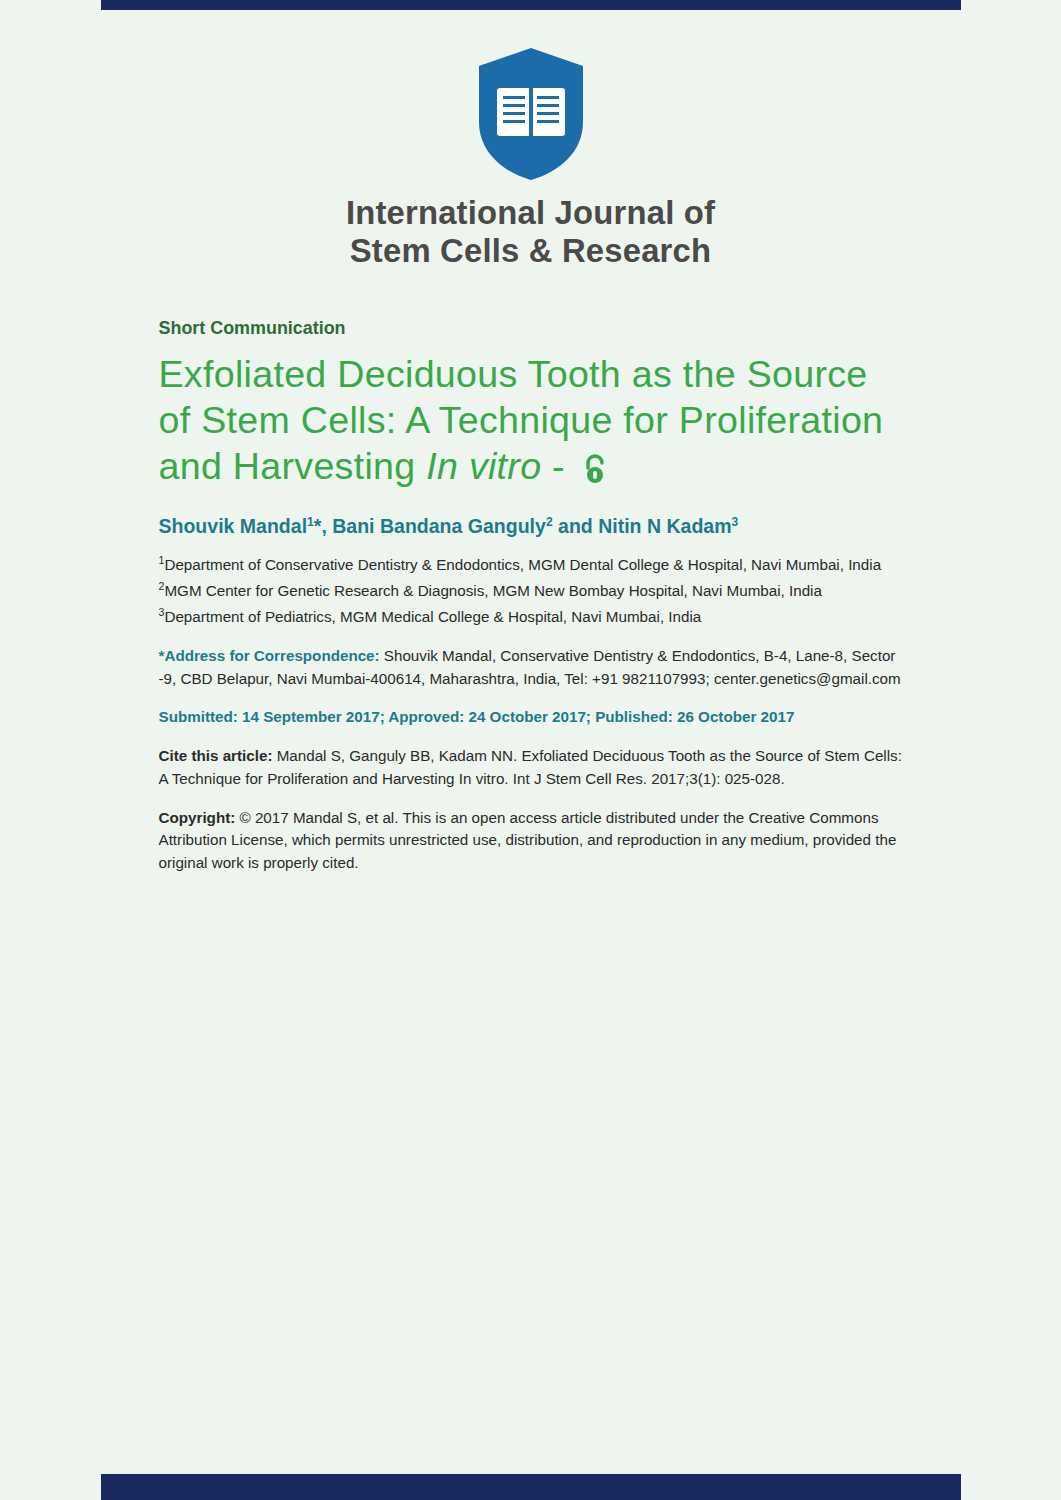International Journal of Stem Cells & Research
Short Communication
Exfoliated Deciduous Tooth as the Source of Stem Cells: A Technique for Proliferation and Harvesting In vitro -
Shouvik Mandal1*, Bani Bandana Ganguly2 and Nitin N Kadam3
1Department of Conservative Dentistry & Endodontics, MGM Dental College & Hospital, Navi Mumbai, India
2MGM Center for Genetic Research & Diagnosis, MGM New Bombay Hospital, Navi Mumbai, India
3Department of Pediatrics, MGM Medical College & Hospital, Navi Mumbai, India
*Address for Correspondence: Shouvik Mandal, Conservative Dentistry & Endodontics, B-4, Lane-8, Sector -9, CBD Belapur, Navi Mumbai-400614, Maharashtra, India, Tel: +91 9821107993; center.genetics@gmail.com
Submitted: 14 September 2017; Approved: 24 October 2017; Published: 26 October 2017
Cite this article: Mandal S, Ganguly BB, Kadam NN. Exfoliated Deciduous Tooth as the Source of Stem Cells: A Technique for Proliferation and Harvesting In vitro. Int J Stem Cell Res. 2017;3(1): 025-028.
Copyright: © 2017 Mandal S, et al. This is an open access article distributed under the Creative Commons Attribution License, which permits unrestricted use, distribution, and reproduction in any medium, provided the original work is properly cited.